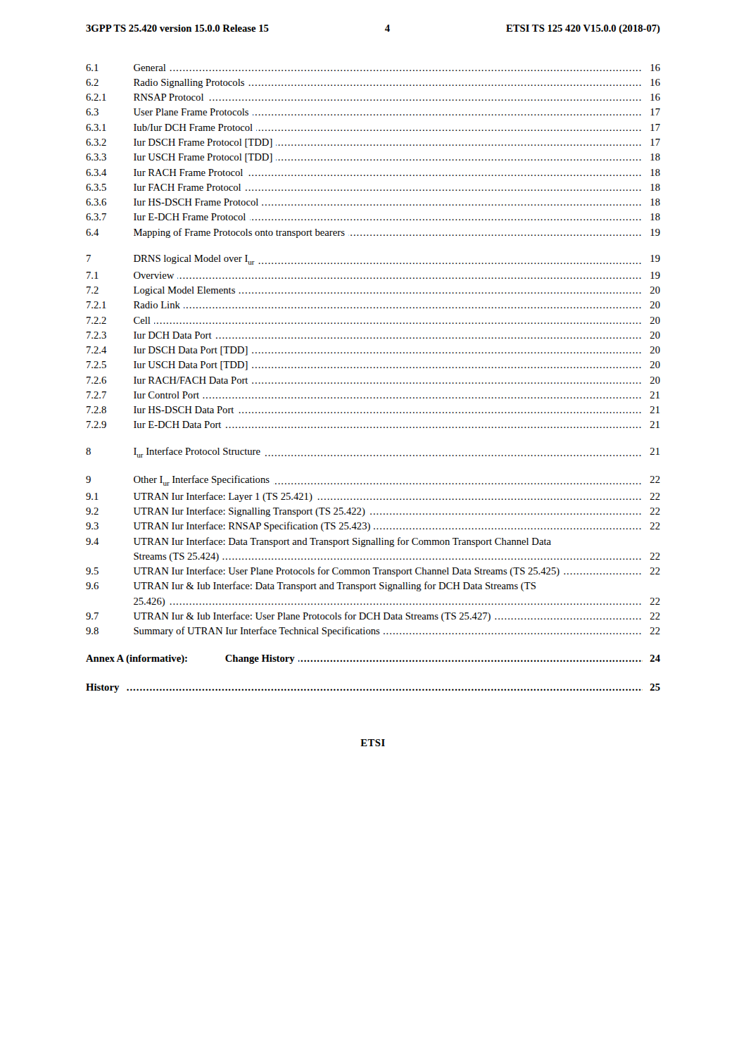3GPP TS 25.420 version 15.0.0 Release 15
4
ETSI TS 125 420 V15.0.0 (2018-07)
6.1 General 16
6.2 Radio Signalling Protocols 16
6.2.1 RNSAP Protocol 16
6.3 User Plane Frame Protocols 17
6.3.1 Iub/Iur DCH Frame Protocol 17
6.3.2 Iur DSCH Frame Protocol [TDD] 17
6.3.3 Iur USCH Frame Protocol [TDD] 18
6.3.4 Iur RACH Frame Protocol 18
6.3.5 Iur FACH Frame Protocol 18
6.3.6 Iur HS-DSCH Frame Protocol 18
6.3.7 Iur E-DCH Frame Protocol 18
6.4 Mapping of Frame Protocols onto transport bearers 19
7 DRNS logical Model over Iur 19
7.1 Overview 19
7.2 Logical Model Elements 20
7.2.1 Radio Link 20
7.2.2 Cell 20
7.2.3 Iur DCH Data Port 20
7.2.4 Iur DSCH Data Port [TDD] 20
7.2.5 Iur USCH Data Port [TDD] 20
7.2.6 Iur RACH/FACH Data Port 20
7.2.7 Iur Control Port 21
7.2.8 Iur HS-DSCH Data Port 21
7.2.9 Iur E-DCH Data Port 21
8 Iur Interface Protocol Structure 21
9 Other Iur Interface Specifications 22
9.1 UTRAN Iur Interface: Layer 1 (TS 25.421) 22
9.2 UTRAN Iur Interface: Signalling Transport (TS 25.422) 22
9.3 UTRAN Iur Interface: RNSAP Specification (TS 25.423) 22
9.4 UTRAN Iur Interface: Data Transport and Transport Signalling for Common Transport Channel Data Streams (TS 25.424) 22
9.5 UTRAN Iur Interface: User Plane Protocols for Common Transport Channel Data Streams (TS 25.425) 22
9.6 UTRAN Iur & Iub Interface: Data Transport and Transport Signalling for DCH Data Streams (TS 25.426) 22
9.7 UTRAN Iur & Iub Interface: User Plane Protocols for DCH Data Streams (TS 25.427) 22
9.8 Summary of UTRAN Iur Interface Technical Specifications 22
Annex A (informative): Change History 24
History 25
ETSI